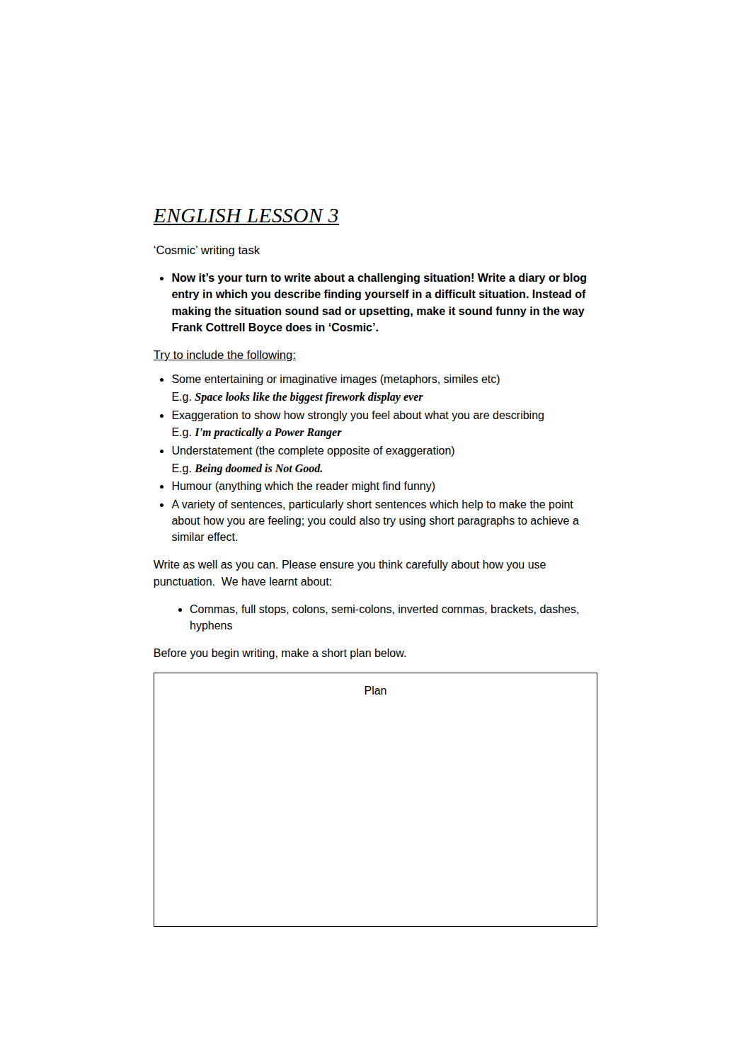ENGLISH LESSON 3
‘Cosmic’ writing task
Now it’s your turn to write about a challenging situation! Write a diary or blog entry in which you describe finding yourself in a difficult situation. Instead of making the situation sound sad or upsetting, make it sound funny in the way Frank Cottrell Boyce does in ‘Cosmic’.
Try to include the following:
Some entertaining or imaginative images (metaphors, similes etc) E.g. Space looks like the biggest firework display ever
Exaggeration to show how strongly you feel about what you are describing E.g. I'm practically a Power Ranger
Understatement (the complete opposite of exaggeration) E.g. Being doomed is Not Good.
Humour (anything which the reader might find funny)
A variety of sentences, particularly short sentences which help to make the point about how you are feeling; you could also try using short paragraphs to achieve a similar effect.
Write as well as you can. Please ensure you think carefully about how you use punctuation. We have learnt about:
Commas, full stops, colons, semi-colons, inverted commas, brackets, dashes, hyphens
Before you begin writing, make a short plan below.
Plan